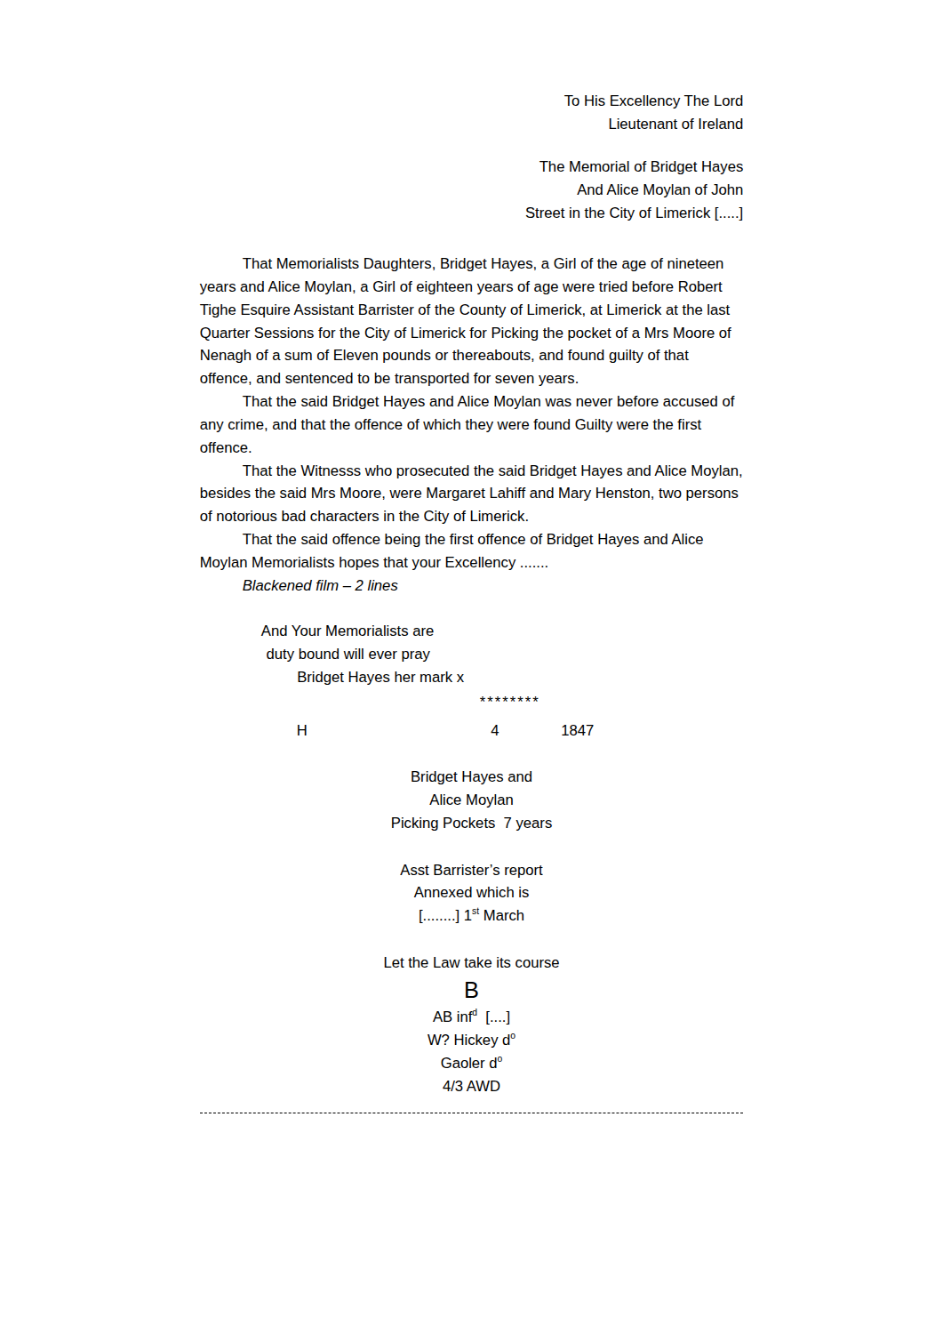To His Excellency The Lord
Lieutenant of Ireland
The Memorial of Bridget Hayes
And Alice Moylan of John
Street in the City of Limerick [.....]
That Memorialists Daughters, Bridget Hayes, a Girl of the age of nineteen years and Alice Moylan, a Girl of eighteen years of age were tried before Robert Tighe Esquire Assistant Barrister of the County of Limerick, at Limerick at the last Quarter Sessions for the City of Limerick for Picking the pocket of a Mrs Moore of Nenagh of a sum of Eleven pounds or thereabouts, and found guilty of that offence, and sentenced to be transported for seven years.
That the said Bridget Hayes and Alice Moylan was never before accused of any crime, and that the offence of which they were found Guilty were the first offence.
That the Witnesss who prosecuted the said Bridget Hayes and Alice Moylan, besides the said Mrs Moore, were Margaret Lahiff and Mary Henston, two persons of notorious bad characters in the City of Limerick.
That the said offence being the first offence of Bridget Hayes and Alice Moylan Memorialists hopes that your Excellency .......
Blackened film – 2 lines
And Your Memorialists are
duty bound will ever pray
Bridget Hayes her mark x
********
H 4 1847
Bridget Hayes and
Alice Moylan
Picking Pockets 7 years
Asst Barrister’s report
Annexed which is
[........] 1st March
Let the Law take its course
B
AB infd [....]
W? Hickey do
Gaoler do
4/3 AWD